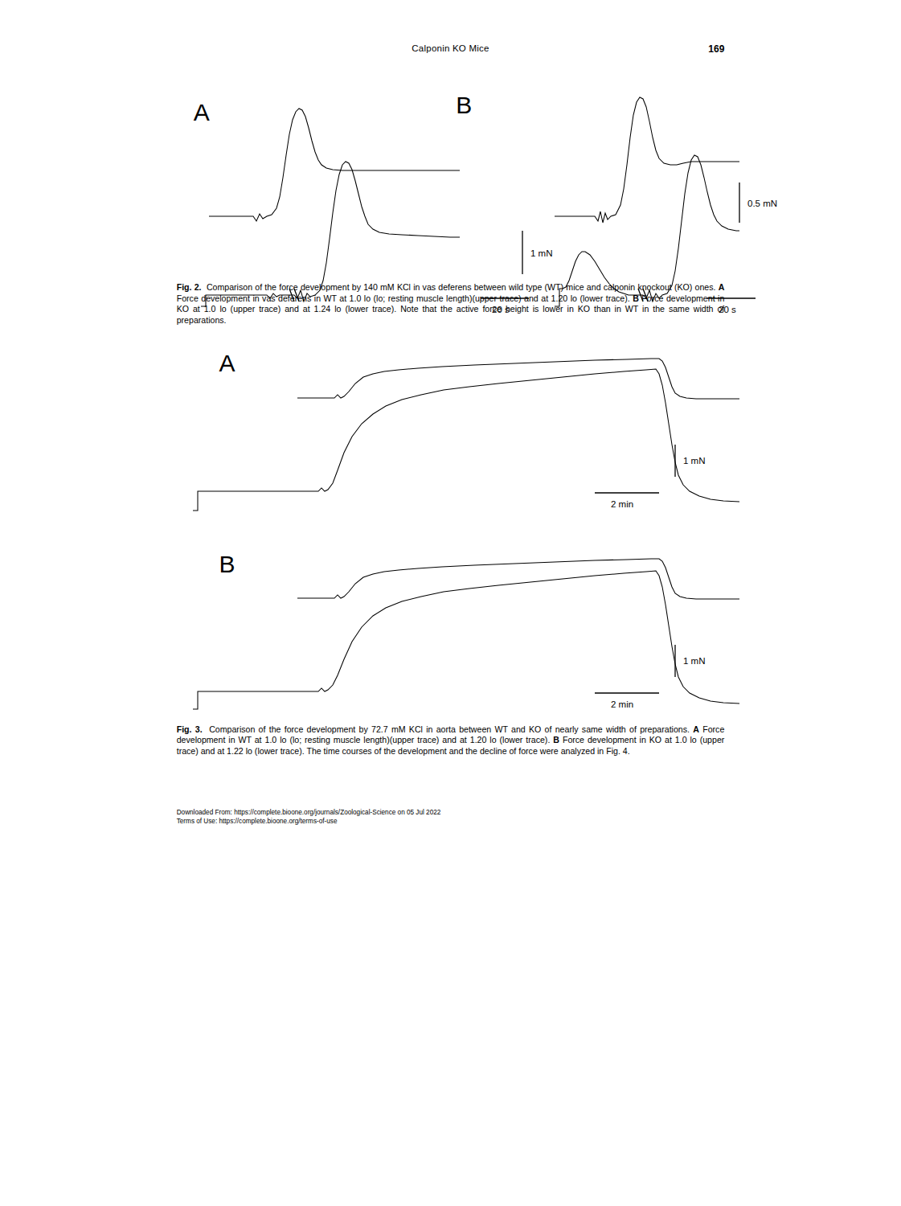Calponin KO Mice 169
A
B
1 mN 20 s 0.5 mN 20 s
Fig. 2. Comparison of the force development by 140 mM KCl in vas deferens between wild type (WT) mice and calponin knockout (KO) ones. A Force development in vas deferens in WT at 1.0 lo (lo; resting muscle length)(upper trace) and at 1.20 lo (lower trace). B Force development in KO at 1.0 lo (upper trace) and at 1.24 lo (lower trace). Note that the active force height is lower in KO than in WT in the same width of preparations.
A
B
1 mN 2 min
1 mN 2 min
Fig. 3. Comparison of the force development by 72.7 mM KCl in aorta between WT and KO of nearly same width of preparations. A Force development in WT at 1.0 lo (lo; resting muscle length)(upper trace) and at 1.20 lo (lower trace). B Force development in KO at 1.0 lo (upper trace) and at 1.22 lo (lower trace). The time courses of the development and the decline of force were analyzed in Fig. 4.
Downloaded From: https://complete.bioone.org/journals/Zoological-Science on 05 Jul 2022
Terms of Use: https://complete.bioone.org/terms-of-use